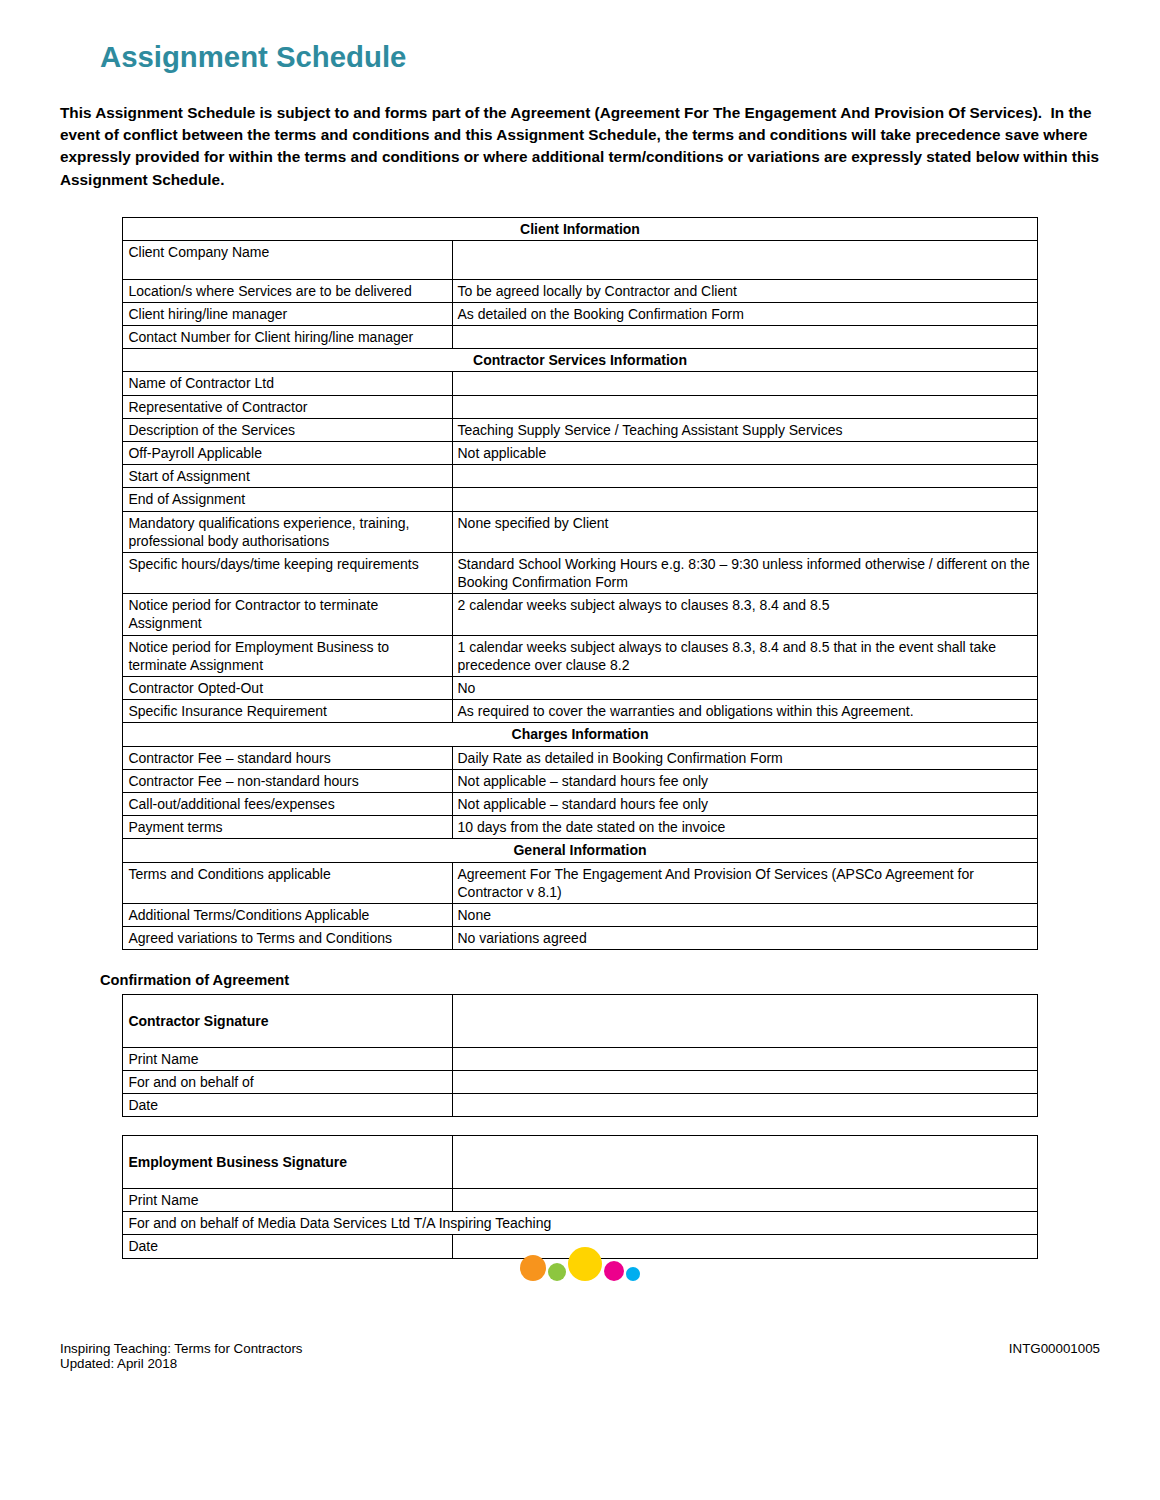Assignment Schedule
This Assignment Schedule is subject to and forms part of the Agreement (Agreement For The Engagement And Provision Of Services). In the event of conflict between the terms and conditions and this Assignment Schedule, the terms and conditions will take precedence save where expressly provided for within the terms and conditions or where additional term/conditions or variations are expressly stated below within this Assignment Schedule.
| Client Information |
| --- |
| Client Company Name | |
| Location/s where Services are to be delivered | To be agreed locally by Contractor and Client |
| Client hiring/line manager | As detailed on the Booking Confirmation Form |
| Contact Number for Client hiring/line manager | |
| Contractor Services Information |
| Name of Contractor Ltd | |
| Representative of Contractor | |
| Description of the Services | Teaching Supply Service / Teaching Assistant Supply Services |
| Off-Payroll Applicable | Not applicable |
| Start of Assignment | |
| End of Assignment | |
| Mandatory qualifications experience, training, professional body authorisations | None specified by Client |
| Specific hours/days/time keeping requirements | Standard School Working Hours e.g. 8:30 – 9:30 unless informed otherwise / different on the Booking Confirmation Form |
| Notice period for Contractor to terminate Assignment | 2 calendar weeks subject always to clauses 8.3, 8.4 and 8.5 |
| Notice period for Employment Business to terminate Assignment | 1 calendar weeks subject always to clauses 8.3, 8.4 and 8.5 that in the event shall take precedence over clause 8.2 |
| Contractor Opted-Out | No |
| Specific Insurance Requirement | As required to cover the warranties and obligations within this Agreement. |
| Charges Information |
| Contractor Fee – standard hours | Daily Rate as detailed in Booking Confirmation Form |
| Contractor Fee – non-standard hours | Not applicable – standard hours fee only |
| Call-out/additional fees/expenses | Not applicable – standard hours fee only |
| Payment terms | 10 days from the date stated on the invoice |
| General Information |
| Terms and Conditions applicable | Agreement For The Engagement And Provision Of Services (APSCo Agreement for Contractor v 8.1) |
| Additional Terms/Conditions Applicable | None |
| Agreed variations to Terms and Conditions | No variations agreed |
Confirmation of Agreement
| Contractor Signature | |
| Print Name | |
| For and on behalf of | |
| Date | |
| Employment Business Signature | |
| Print Name | |
| For and on behalf of Media Data Services Ltd T/A Inspiring Teaching |
| Date | |
Inspiring Teaching: Terms for Contractors
Updated: April 2018
INTG00001005